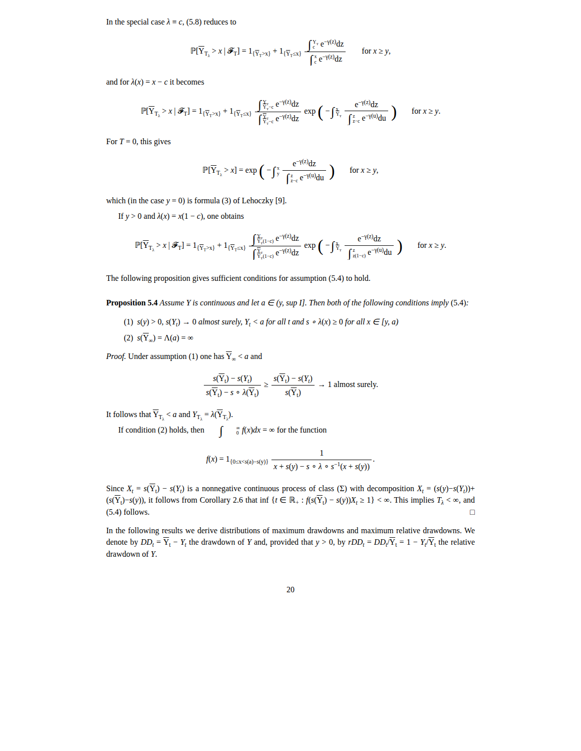In the special case λ ≡ c, (5.8) reduces to
ℙ[YTλ > x | 𝓕T] = 1{YT>x} + 1{YT≤x} ∫YT c e−γ(z)dz ∫xc e−γ(z)dz for x ≥ y,
and for λ(x) = x − c it becomes
ℙ[YTλ > x | 𝓕T] = 1{YT>x} + 1{YT≤x} ∫YT YT−c e−γ(z)dz ∫YT YT−c e−γ(z)dz exp ( −∫xYT e−γ(z)dz ∫zz−c e−γ(u)du ) for x ≥ y.
For T = 0, this gives
ℙ[YTλ > x] = exp ( −∫xy e−γ(z)dz ∫zz−c e−γ(u)du ) for x ≥ y,
which (in the case y = 0) is formula (3) of Lehoczky [9].
If y > 0 and λ(x) = x(1 − c), one obtains
ℙ[YTλ > x | 𝓕T] = 1{YT>x} + 1{YT≤x} ∫YT YT(1−c) e−γ(z)dz ∫YT YT(1−c) e−γ(z)dz exp ( −∫xYT e−γ(z)dz ∫zz(1−c) e−γ(u)du ) for x ≥ y.
The following proposition gives sufficient conditions for assumption (5.4) to hold.
Proposition 5.4 Assume Y is continuous and let a ∈ (y, sup I]. Then both of the following conditions imply (5.4):
(1) s(y) > 0, s(Yt) → 0 almost surely, Yt < a for all t and s ∘ λ(x) ≥ 0 for all x ∈ [y, a)
(2) s(Y∞) = Λ(a) = ∞
Proof. Under assumption (1) one has Y∞ < a and
s(Yt) − s(Yt) s(Yt) − s ∘ λ(Yt) ≥ s(Yt) − s(Yt) s(Yt) → 1 almost surely.
It follows that YTλ < a and YTλ = λ(YTλ).
If condition (2) holds, then ∫∞0 f(x)dx = ∞ for the function
f(x) = 1{0≤x<s(a)−s(y)} 1 x + s(y) − s ∘ λ ∘ s−1(x + s(y)) .
Since Xt = s(Yt) − s(Yt) is a nonnegative continuous process of class (Σ) with decomposition Xt = (s(y)−s(Yt))+(s(Yt)−s(y)), it follows from Corollary 2.6 that inf {t ∈ ℝ+ : f(s(Yt) − s(y))Xt ≥ 1} < ∞. This implies Tλ < ∞, and (5.4) follows. □
In the following results we derive distributions of maximum drawdowns and maximum relative drawdowns. We denote by DDt = Yt − Yt the drawdown of Y and, provided that y > 0, by rDDt = DDt/Yt = 1 − Yt/Yt the relative drawdown of Y.
20